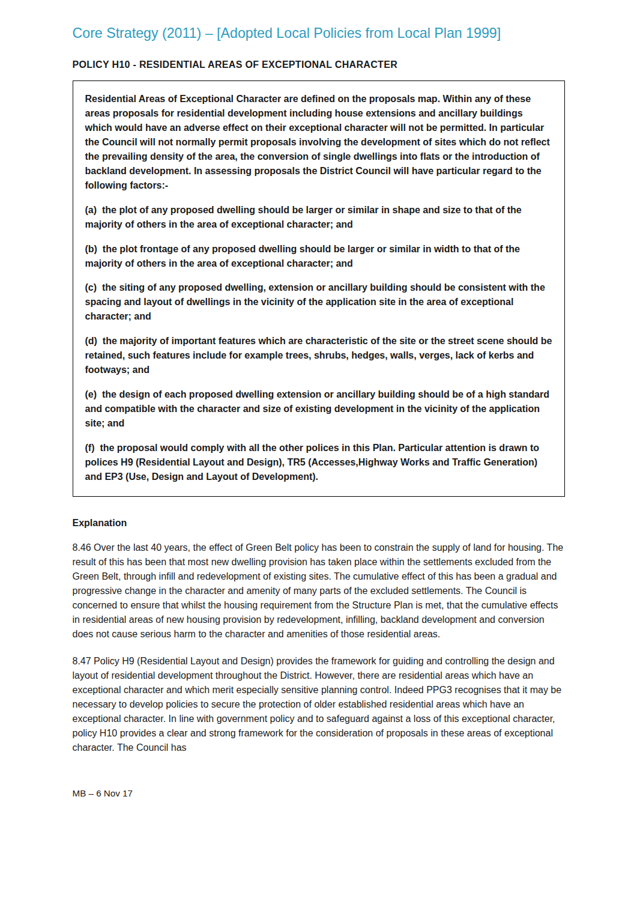Core Strategy (2011) – [Adopted Local Policies from Local Plan 1999]
POLICY H10 - RESIDENTIAL AREAS OF EXCEPTIONAL CHARACTER
Residential Areas of Exceptional Character are defined on the proposals map. Within any of these areas proposals for residential development including house extensions and ancillary buildings which would have an adverse effect on their exceptional character will not be permitted. In particular the Council will not normally permit proposals involving the development of sites which do not reflect the prevailing density of the area, the conversion of single dwellings into flats or the introduction of backland development. In assessing proposals the District Council will have particular regard to the following factors:-
(a) the plot of any proposed dwelling should be larger or similar in shape and size to that of the majority of others in the area of exceptional character; and
(b) the plot frontage of any proposed dwelling should be larger or similar in width to that of the majority of others in the area of exceptional character; and
(c) the siting of any proposed dwelling, extension or ancillary building should be consistent with the spacing and layout of dwellings in the vicinity of the application site in the area of exceptional character; and
(d) the majority of important features which are characteristic of the site or the street scene should be retained, such features include for example trees, shrubs, hedges, walls, verges, lack of kerbs and footways; and
(e) the design of each proposed dwelling extension or ancillary building should be of a high standard and compatible with the character and size of existing development in the vicinity of the application site; and
(f) the proposal would comply with all the other polices in this Plan. Particular attention is drawn to polices H9 (Residential Layout and Design), TR5 (Accesses,Highway Works and Traffic Generation) and EP3 (Use, Design and Layout of Development).
Explanation
8.46 Over the last 40 years, the effect of Green Belt policy has been to constrain the supply of land for housing. The result of this has been that most new dwelling provision has taken place within the settlements excluded from the Green Belt, through infill and redevelopment of existing sites. The cumulative effect of this has been a gradual and progressive change in the character and amenity of many parts of the excluded settlements. The Council is concerned to ensure that whilst the housing requirement from the Structure Plan is met, that the cumulative effects in residential areas of new housing provision by redevelopment, infilling, backland development and conversion does not cause serious harm to the character and amenities of those residential areas.
8.47 Policy H9 (Residential Layout and Design) provides the framework for guiding and controlling the design and layout of residential development throughout the District. However, there are residential areas which have an exceptional character and which merit especially sensitive planning control. Indeed PPG3 recognises that it may be necessary to develop policies to secure the protection of older established residential areas which have an exceptional character. In line with government policy and to safeguard against a loss of this exceptional character, policy H10 provides a clear and strong framework for the consideration of proposals in these areas of exceptional character. The Council has
MB – 6 Nov 17